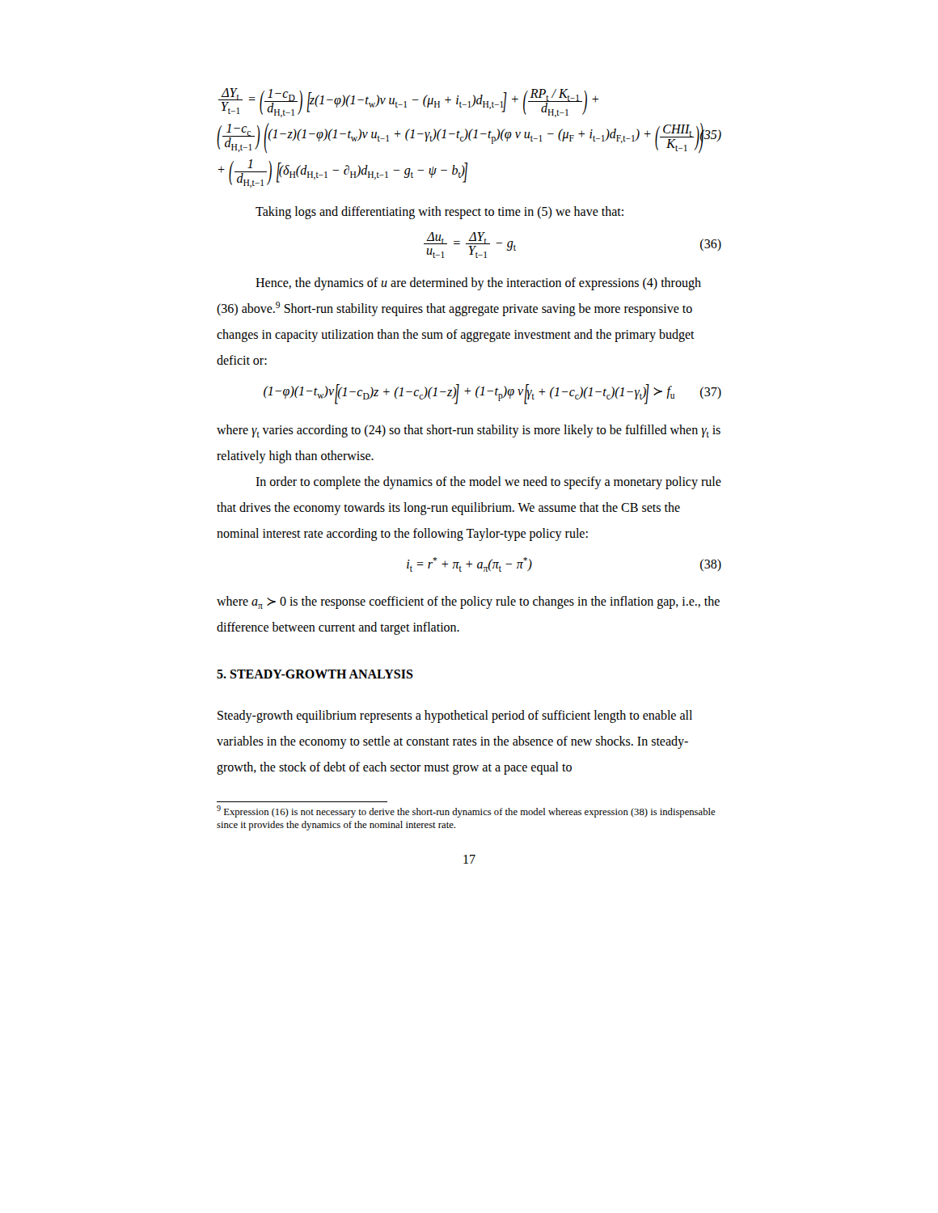ΔYt Yt−1 = 1−cD dH,t−1 z(1−φ)(1−tw)v ut−1 − (μH + it−1)dH,t−1 + RPt / Kt−1 dH,t−1 + 1−cc dH,t−1 (1−z)(1−φ)(1−tw)v ut−1 + (1−γt)(1−tc)(1−tp)(φ v ut−1 − (μF + it−1)dF,t−1) + CHIIt Kt−1 (35) + 1 dH,t−1 (δH(dH,t−1 − ∂H)dH,t−1 − gt − ψ − bt)
Taking logs and differentiating with respect to time in (5) we have that:
Δut ut−1 = ΔYt Yt−1 − gt (36)
Hence, the dynamics of u are determined by the interaction of expressions (4) through (36) above.9 Short-run stability requires that aggregate private saving be more responsive to changes in capacity utilization than the sum of aggregate investment and the primary budget deficit or:
(1−φ)(1−tw)v(1−cD)z + (1−cc)(1−z) + (1−tp)φ v γt + (1−cc)(1−tc)(1−γt) ≻ fu (37)
where γt varies according to (24) so that short-run stability is more likely to be fulfilled when γt is relatively high than otherwise.
In order to complete the dynamics of the model we need to specify a monetary policy rule that drives the economy towards its long-run equilibrium. We assume that the CB sets the nominal interest rate according to the following Taylor-type policy rule:
it = r* + πt + aπ(πt − π*) (38)
where aπ ≻ 0 is the response coefficient of the policy rule to changes in the inflation gap, i.e., the difference between current and target inflation.
5. Steady-Growth Analysis
Steady-growth equilibrium represents a hypothetical period of sufficient length to enable all variables in the economy to settle at constant rates in the absence of new shocks. In steady-growth, the stock of debt of each sector must grow at a pace equal to
9 Expression (16) is not necessary to derive the short-run dynamics of the model whereas expression (38) is indispensable since it provides the dynamics of the nominal interest rate.
17